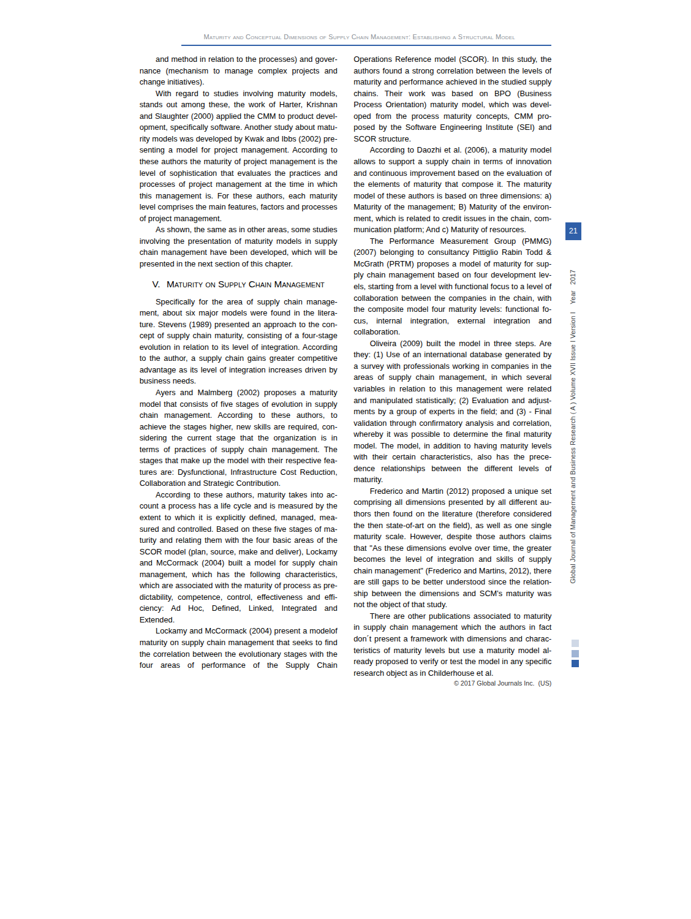Maturity and Conceptual Dimensions of Supply Chain Management: Establishing a Structural Model
21
Global Journal of Management and Business Research ( A ) Volume XVII Issue I Version I Year 2017
and method in relation to the processes) and governance (mechanism to manage complex projects and change initiatives).
With regard to studies involving maturity models, stands out among these, the work of Harter, Krishnan and Slaughter (2000) applied the CMM to product development, specifically software. Another study about maturity models was developed by Kwak and Ibbs (2002) presenting a model for project management. According to these authors the maturity of project management is the level of sophistication that evaluates the practices and processes of project management at the time in which this management is. For these authors, each maturity level comprises the main features, factors and processes of project management.
As shown, the same as in other areas, some studies involving the presentation of maturity models in supply chain management have been developed, which will be presented in the next section of this chapter.
V. Maturity on Supply Chain Management
Specifically for the area of supply chain management, about six major models were found in the literature. Stevens (1989) presented an approach to the concept of supply chain maturity, consisting of a four-stage evolution in relation to its level of integration. According to the author, a supply chain gains greater competitive advantage as its level of integration increases driven by business needs.
Ayers and Malmberg (2002) proposes a maturity model that consists of five stages of evolution in supply chain management. According to these authors, to achieve the stages higher, new skills are required, considering the current stage that the organization is in terms of practices of supply chain management. The stages that make up the model with their respective features are: Dysfunctional, Infrastructure Cost Reduction, Collaboration and Strategic Contribution.
According to these authors, maturity takes into account a process has a life cycle and is measured by the extent to which it is explicitly defined, managed, measured and controlled. Based on these five stages of maturity and relating them with the four basic areas of the SCOR model (plan, source, make and deliver), Lockamy and McCormack (2004) built a model for supply chain management, which has the following characteristics, which are associated with the maturity of process as predictability, competence, control, effectiveness and efficiency: Ad Hoc, Defined, Linked, Integrated and Extended.
Lockamy and McCormack (2004) present a modelof maturity on supply chain management that seeks to find the correlation between the evolutionary stages with the four areas of performance of the Supply Chain Operations Reference model (SCOR). In this study, the authors found a strong correlation between the levels of maturity and performance achieved in the studied supply chains. Their work was based on BPO (Business Process Orientation) maturity model, which was developed from the process maturity concepts, CMM proposed by the Software Engineering Institute (SEI) and SCOR structure.
According to Daozhi et al. (2006), a maturity model allows to support a supply chain in terms of innovation and continuous improvement based on the evaluation of the elements of maturity that compose it. The maturity model of these authors is based on three dimensions: a) Maturity of the management; B) Maturity of the environment, which is related to credit issues in the chain, communication platform; And c) Maturity of resources.
The Performance Measurement Group (PMMG) (2007) belonging to consultancy Pittiglio Rabin Todd & McGrath (PRTM) proposes a model of maturity for supply chain management based on four development levels, starting from a level with functional focus to a level of collaboration between the companies in the chain, with the composite model four maturity levels: functional focus, internal integration, external integration and collaboration.
Oliveira (2009) built the model in three steps. Are they: (1) Use of an international database generated by a survey with professionals working in companies in the areas of supply chain management, in which several variables in relation to this management were related and manipulated statistically; (2) Evaluation and adjustments by a group of experts in the field; and (3) - Final validation through confirmatory analysis and correlation, whereby it was possible to determine the final maturity model. The model, in addition to having maturity levels with their certain characteristics, also has the precedence relationships between the different levels of maturity.
Frederico and Martin (2012) proposed a unique set comprising all dimensions presented by all different authors then found on the literature (therefore considered the then state-of-art on the field), as well as one single maturity scale. However, despite those authors claims that "As these dimensions evolve over time, the greater becomes the level of integration and skills of supply chain management" (Frederico and Martins, 2012), there are still gaps to be better understood since the relationship between the dimensions and SCM's maturity was not the object of that study.
There are other publications associated to maturity in supply chain management which the authors in fact don´t present a framework with dimensions and characteristics of maturity levels but use a maturity model already proposed to verify or test the model in any specific research object as in Childerhouse et al.
© 2017 Global Journals Inc. (US)